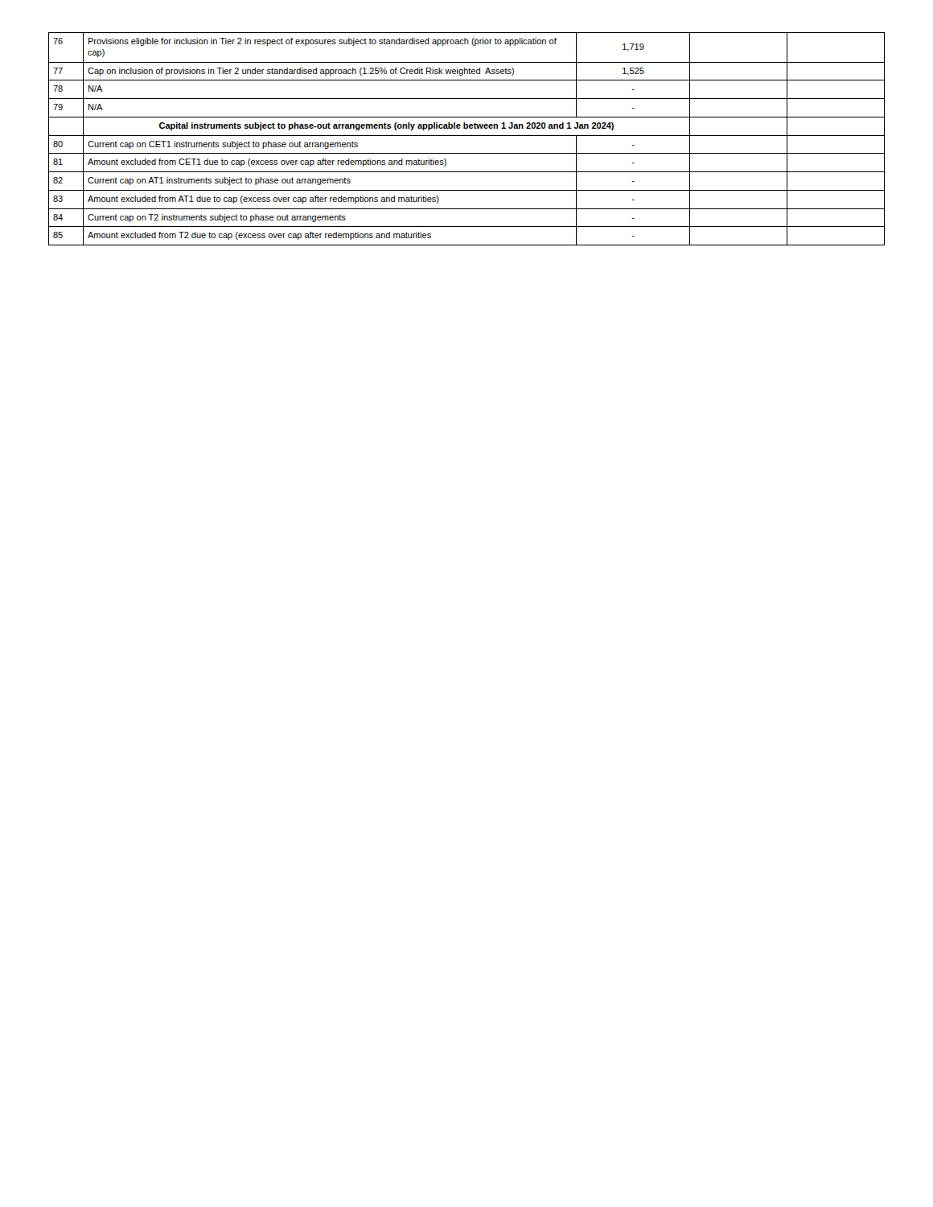| 76 | Provisions eligible for inclusion in Tier 2 in respect of exposures subject to standardised approach (prior to application of cap) | 1,719 | | |
| 77 | Cap on inclusion of provisions in Tier 2 under standardised approach (1.25% of Credit Risk weighted Assets) | 1,525 | | |
| 78 | N/A | - | | |
| 79 | N/A | - | | |
| | Capital instruments subject to phase-out arrangements (only applicable between 1 Jan 2020 and 1 Jan 2024) | | |
| 80 | Current cap on CET1 instruments subject to phase out arrangements | - | | |
| 81 | Amount excluded from CET1 due to cap (excess over cap after redemptions and maturities) | - | | |
| 82 | Current cap on AT1 instruments subject to phase out arrangements | - | | |
| 83 | Amount excluded from AT1 due to cap (excess over cap after redemptions and maturities) | - | | |
| 84 | Current cap on T2 instruments subject to phase out arrangements | - | | |
| 85 | Amount excluded from T2 due to cap (excess over cap after redemptions and maturities | - | | |